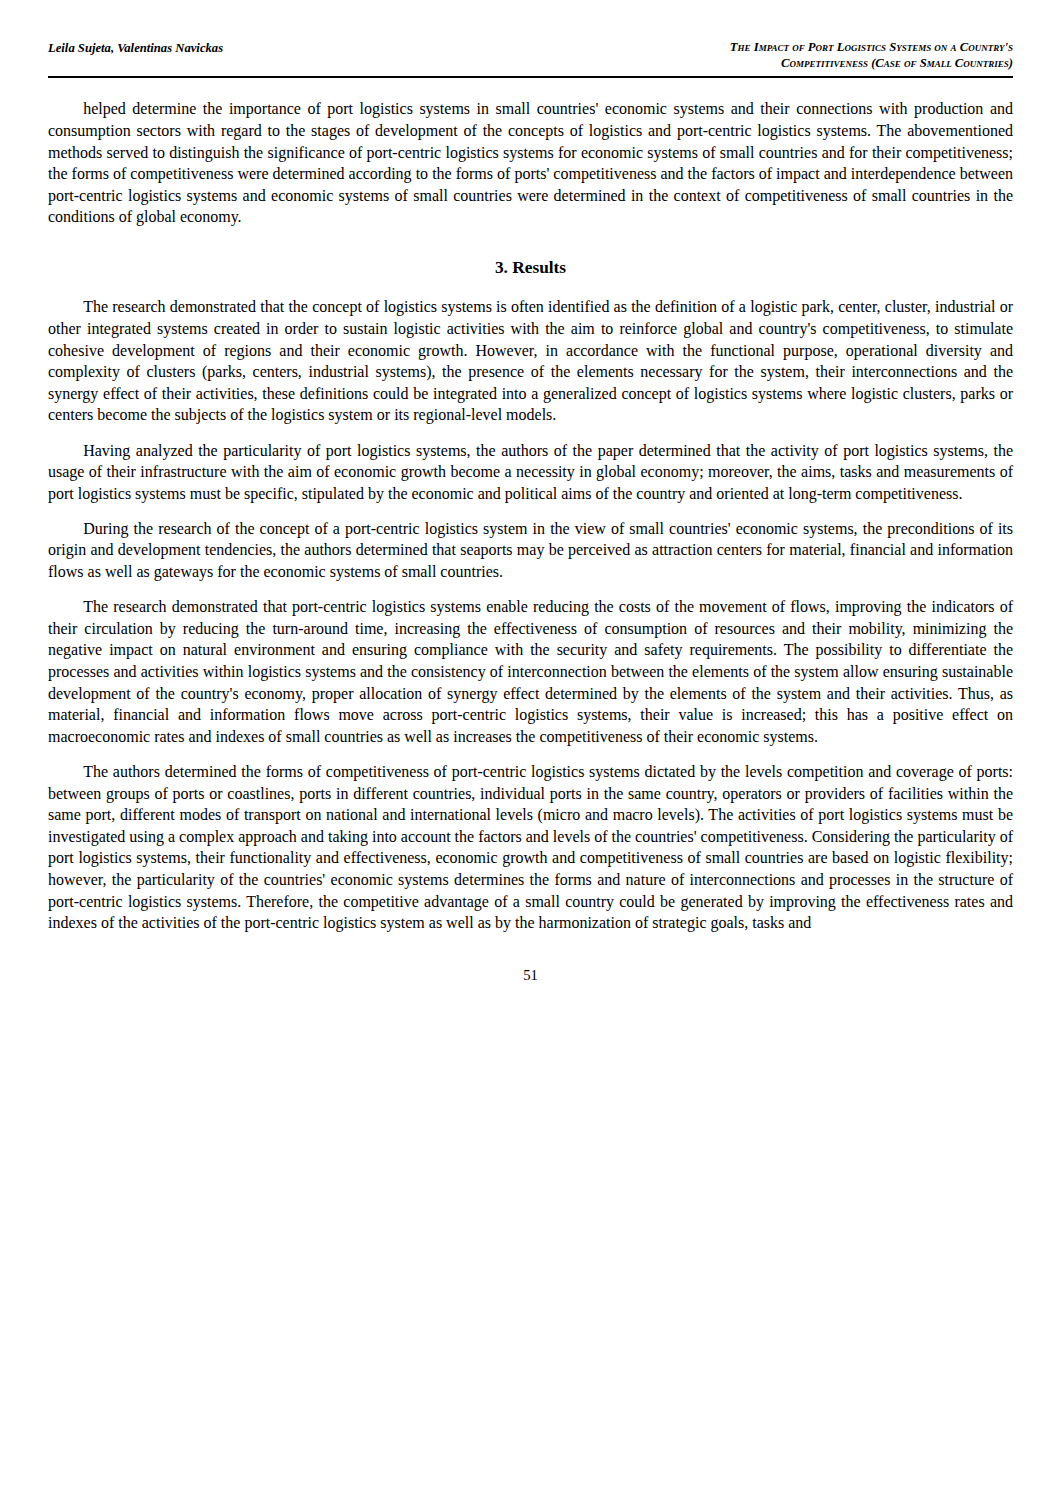Leila Sujeta, Valentinas Navickas
The Impact of Port Logistics Systems on a Country's
Competitiveness (Case of Small Countries)
helped determine the importance of port logistics systems in small countries' economic systems and their connections with production and consumption sectors with regard to the stages of development of the concepts of logistics and port-centric logistics systems. The abovementioned methods served to distinguish the significance of port-centric logistics systems for economic systems of small countries and for their competitiveness; the forms of competitiveness were determined according to the forms of ports' competitiveness and the factors of impact and interdependence between port-centric logistics systems and economic systems of small countries were determined in the context of competitiveness of small countries in the conditions of global economy.
3. Results
The research demonstrated that the concept of logistics systems is often identified as the definition of a logistic park, center, cluster, industrial or other integrated systems created in order to sustain logistic activities with the aim to reinforce global and country's competitiveness, to stimulate cohesive development of regions and their economic growth. However, in accordance with the functional purpose, operational diversity and complexity of clusters (parks, centers, industrial systems), the presence of the elements necessary for the system, their interconnections and the synergy effect of their activities, these definitions could be integrated into a generalized concept of logistics systems where logistic clusters, parks or centers become the subjects of the logistics system or its regional-level models.
Having analyzed the particularity of port logistics systems, the authors of the paper determined that the activity of port logistics systems, the usage of their infrastructure with the aim of economic growth become a necessity in global economy; moreover, the aims, tasks and measurements of port logistics systems must be specific, stipulated by the economic and political aims of the country and oriented at long-term competitiveness.
During the research of the concept of a port-centric logistics system in the view of small countries' economic systems, the preconditions of its origin and development tendencies, the authors determined that seaports may be perceived as attraction centers for material, financial and information flows as well as gateways for the economic systems of small countries.
The research demonstrated that port-centric logistics systems enable reducing the costs of the movement of flows, improving the indicators of their circulation by reducing the turn-around time, increasing the effectiveness of consumption of resources and their mobility, minimizing the negative impact on natural environment and ensuring compliance with the security and safety requirements. The possibility to differentiate the processes and activities within logistics systems and the consistency of interconnection between the elements of the system allow ensuring sustainable development of the country's economy, proper allocation of synergy effect determined by the elements of the system and their activities. Thus, as material, financial and information flows move across port-centric logistics systems, their value is increased; this has a positive effect on macroeconomic rates and indexes of small countries as well as increases the competitiveness of their economic systems.
The authors determined the forms of competitiveness of port-centric logistics systems dictated by the levels competition and coverage of ports: between groups of ports or coastlines, ports in different countries, individual ports in the same country, operators or providers of facilities within the same port, different modes of transport on national and international levels (micro and macro levels). The activities of port logistics systems must be investigated using a complex approach and taking into account the factors and levels of the countries' competitiveness. Considering the particularity of port logistics systems, their functionality and effectiveness, economic growth and competitiveness of small countries are based on logistic flexibility; however, the particularity of the countries' economic systems determines the forms and nature of interconnections and processes in the structure of port-centric logistics systems. Therefore, the competitive advantage of a small country could be generated by improving the effectiveness rates and indexes of the activities of the port-centric logistics system as well as by the harmonization of strategic goals, tasks and
51